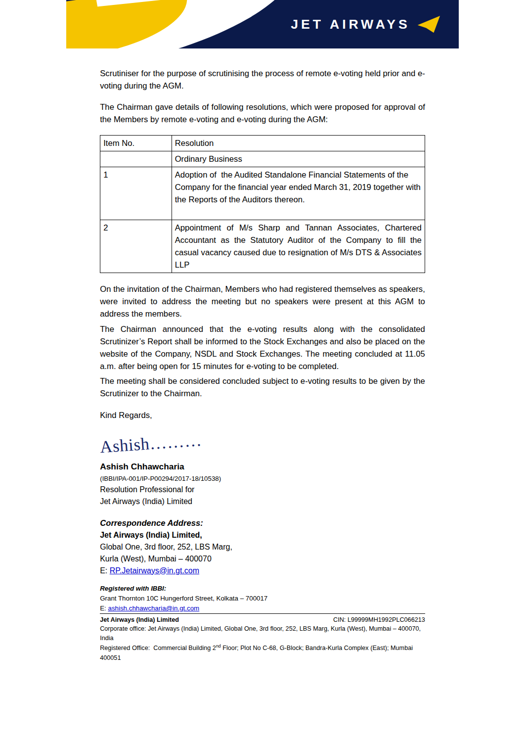JET AIRWAYS
Scrutiniser for the purpose of scrutinising the process of remote e-voting held prior and e-voting during the AGM.
The Chairman gave details of following resolutions, which were proposed for approval of the Members by remote e-voting and e-voting during the AGM:
| Item No. | Resolution |
| | Ordinary Business |
| 1 | Adoption of the Audited Standalone Financial Statements of the Company for the financial year ended March 31, 2019 together with the Reports of the Auditors thereon. |
| 2 | Appointment of M/s Sharp and Tannan Associates, Chartered Accountant as the Statutory Auditor of the Company to fill the casual vacancy caused due to resignation of M/s DTS & Associates LLP |
On the invitation of the Chairman, Members who had registered themselves as speakers, were invited to address the meeting but no speakers were present at this AGM to address the members.
The Chairman announced that the e-voting results along with the consolidated Scrutinizer’s Report shall be informed to the Stock Exchanges and also be placed on the website of the Company, NSDL and Stock Exchanges. The meeting concluded at 11.05 a.m. after being open for 15 minutes for e-voting to be completed.
The meeting shall be considered concluded subject to e-voting results to be given by the Scrutinizer to the Chairman.
Kind Regards,
Ashish………
Ashish Chhawcharia
(IBBI/IPA-001/IP-P00294/2017-18/10538)
Resolution Professional for
Jet Airways (India) Limited
Correspondence Address:
Jet Airways (India) Limited,
Global One, 3rd floor, 252, LBS Marg,
Kurla (West), Mumbai – 400070
E: RP.Jetairways@in.gt.com
Registered with IBBI:
Grant Thornton 10C Hungerford Street, Kolkata – 700017
E: ashish.chhawcharia@in.gt.com
Jet Airways (India) Limited
CIN: L99999MH1992PLC066213
Corporate office: Jet Airways (India) Limited, Global One, 3rd floor, 252, LBS Marg, Kurla (West), Mumbai – 400070, India
Registered Office: Commercial Building 2nd Floor; Plot No C-68, G-Block; Bandra-Kurla Complex (East); Mumbai 400051